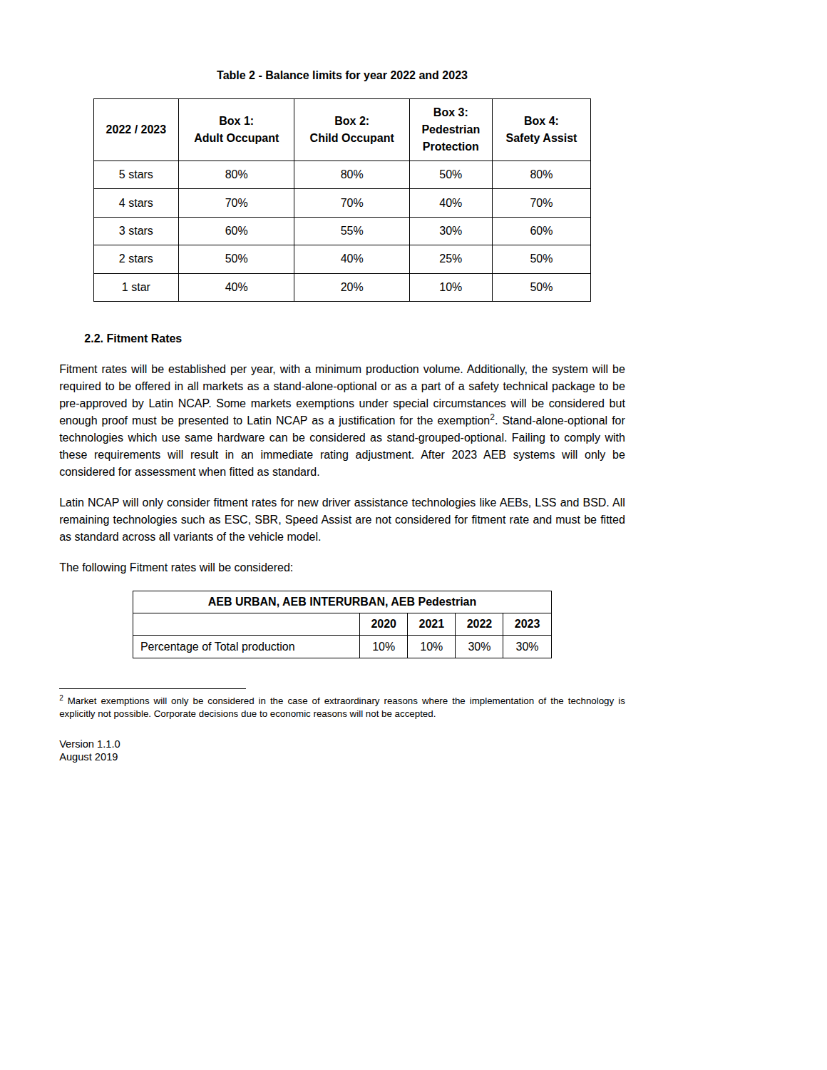Table 2 - Balance limits for year 2022 and 2023
| 2022 / 2023 | Box 1: Adult Occupant | Box 2: Child Occupant | Box 3: Pedestrian Protection | Box 4: Safety Assist |
| --- | --- | --- | --- | --- |
| 5 stars | 80% | 80% | 50% | 80% |
| 4 stars | 70% | 70% | 40% | 70% |
| 3 stars | 60% | 55% | 30% | 60% |
| 2 stars | 50% | 40% | 25% | 50% |
| 1 star | 40% | 20% | 10% | 50% |
2.2. Fitment Rates
Fitment rates will be established per year, with a minimum production volume. Additionally, the system will be required to be offered in all markets as a stand-alone-optional or as a part of a safety technical package to be pre-approved by Latin NCAP. Some markets exemptions under special circumstances will be considered but enough proof must be presented to Latin NCAP as a justification for the exemption2. Stand-alone-optional for technologies which use same hardware can be considered as stand-grouped-optional. Failing to comply with these requirements will result in an immediate rating adjustment. After 2023 AEB systems will only be considered for assessment when fitted as standard.
Latin NCAP will only consider fitment rates for new driver assistance technologies like AEBs, LSS and BSD. All remaining technologies such as ESC, SBR, Speed Assist are not considered for fitment rate and must be fitted as standard across all variants of the vehicle model.
The following Fitment rates will be considered:
| AEB URBAN, AEB INTERURBAN, AEB Pedestrian |
| --- |
| | 2020 | 2021 | 2022 | 2023 |
| Percentage of Total production | 10% | 10% | 30% | 30% |
2 Market exemptions will only be considered in the case of extraordinary reasons where the implementation of the technology is explicitly not possible. Corporate decisions due to economic reasons will not be accepted.
Version 1.1.0
August 2019